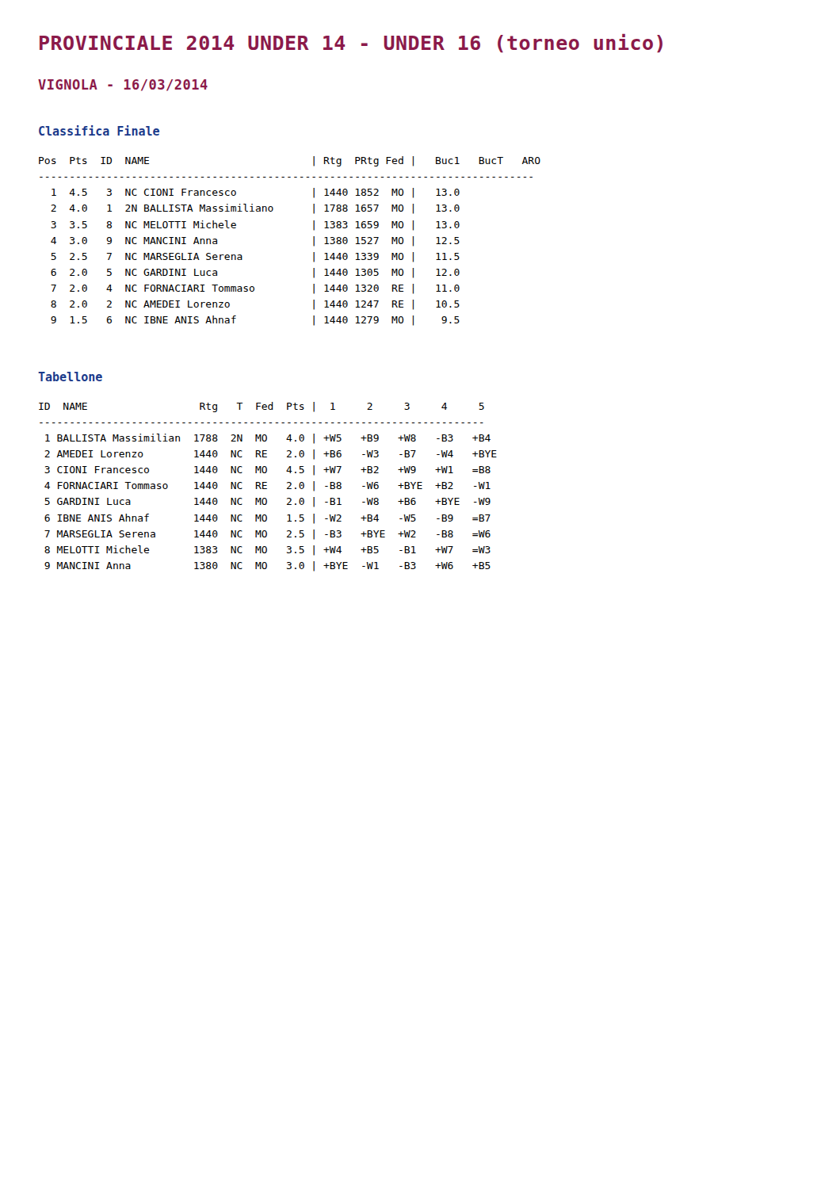PROVINCIALE 2014 UNDER 14 - UNDER 16 (torneo unico)
VIGNOLA - 16/03/2014
Classifica Finale
Pos  Pts  ID  NAME                          | Rtg  PRtg Fed |   Buc1   BucT   ARO
--------------------------------------------------------------------------------
  1  4.5   3  NC CIONI Francesco            | 1440 1852  MO |   13.0
  2  4.0   1  2N BALLISTA Massimiliano      | 1788 1657  MO |   13.0
  3  3.5   8  NC MELOTTI Michele            | 1383 1659  MO |   13.0
  4  3.0   9  NC MANCINI Anna               | 1380 1527  MO |   12.5
  5  2.5   7  NC MARSEGLIA Serena           | 1440 1339  MO |   11.5
  6  2.0   5  NC GARDINI Luca               | 1440 1305  MO |   12.0
  7  2.0   4  NC FORNACIARI Tommaso         | 1440 1320  RE |   11.0
  8  2.0   2  NC AMEDEI Lorenzo             | 1440 1247  RE |   10.5
  9  1.5   6  NC IBNE ANIS Ahnaf            | 1440 1279  MO |    9.5
Tabellone
ID  NAME                  Rtg   T  Fed  Pts |  1     2     3     4     5
------------------------------------------------------------------------
 1 BALLISTA Massimilian  1788  2N  MO   4.0 | +W5   +B9   +W8   -B3   +B4
 2 AMEDEI Lorenzo        1440  NC  RE   2.0 | +B6   -W3   -B7   -W4   +BYE
 3 CIONI Francesco       1440  NC  MO   4.5 | +W7   +B2   +W9   +W1   =B8
 4 FORNACIARI Tommaso    1440  NC  RE   2.0 | -B8   -W6   +BYE  +B2   -W1
 5 GARDINI Luca          1440  NC  MO   2.0 | -B1   -W8   +B6   +BYE  -W9
 6 IBNE ANIS Ahnaf       1440  NC  MO   1.5 | -W2   +B4   -W5   -B9   =B7
 7 MARSEGLIA Serena      1440  NC  MO   2.5 | -B3   +BYE  +W2   -B8   =W6
 8 MELOTTI Michele       1383  NC  MO   3.5 | +W4   +B5   -B1   +W7   =W3
 9 MANCINI Anna          1380  NC  MO   3.0 | +BYE  -W1   -B3   +W6   +B5